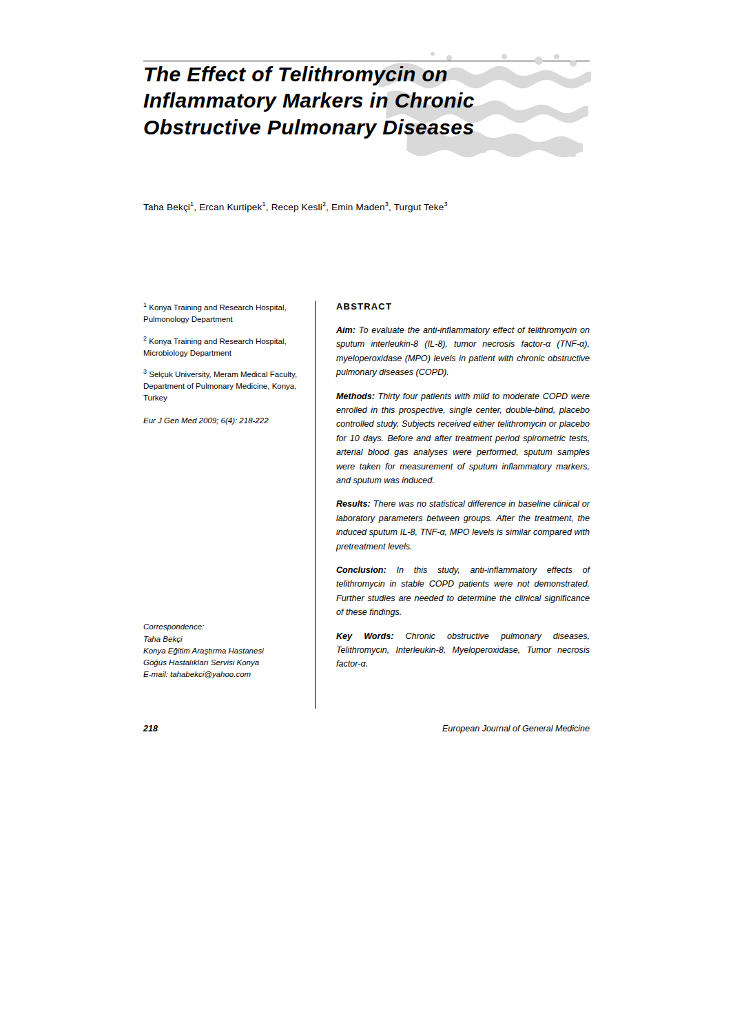The Effect of Telithromycin on Inflammatory Markers in Chronic Obstructive Pulmonary Diseases
Taha Bekçi1, Ercan Kurtipek1, Recep Kesli2, Emin Maden3, Turgut Teke3
1 Konya Training and Research Hospital, Pulmonology Department
2 Konya Training and Research Hospital, Microbiology Department
3 Selçuk University, Meram Medical Faculty, Department of Pulmonary Medicine, Konya, Turkey
Eur J Gen Med 2009; 6(4): 218-222
Correspondence:
Taha Bekçi
Konya Eğitim Araştırma Hastanesi
Göğüs Hastalıkları Servisi Konya
E-mail: tahabekci@yahoo.com
ABSTRACT
Aim: To evaluate the anti-inflammatory effect of telithromycin on sputum interleukin-8 (IL-8), tumor necrosis factor-α (TNF-α), myeloperoxidase (MPO) levels in patient with chronic obstructive pulmonary diseases (COPD).
Methods: Thirty four patients with mild to moderate COPD were enrolled in this prospective, single center, double-blind, placebo controlled study. Subjects received either telithromycin or placebo for 10 days. Before and after treatment period spirometric tests, arterial blood gas analyses were performed, sputum samples were taken for measurement of sputum inflammatory markers, and sputum was induced.
Results: There was no statistical difference in baseline clinical or laboratory parameters between groups. After the treatment, the induced sputum IL-8, TNF-α, MPO levels is similar compared with pretreatment levels.
Conclusion: In this study, anti-inflammatory effects of telithromycin in stable COPD patients were not demonstrated. Further studies are needed to determine the clinical significance of these findings.
Key Words: Chronic obstructive pulmonary diseases, Telithromycin, Interleukin-8, Myeloperoxidase, Tumor necrosis factor-α.
218
European Journal of General Medicine